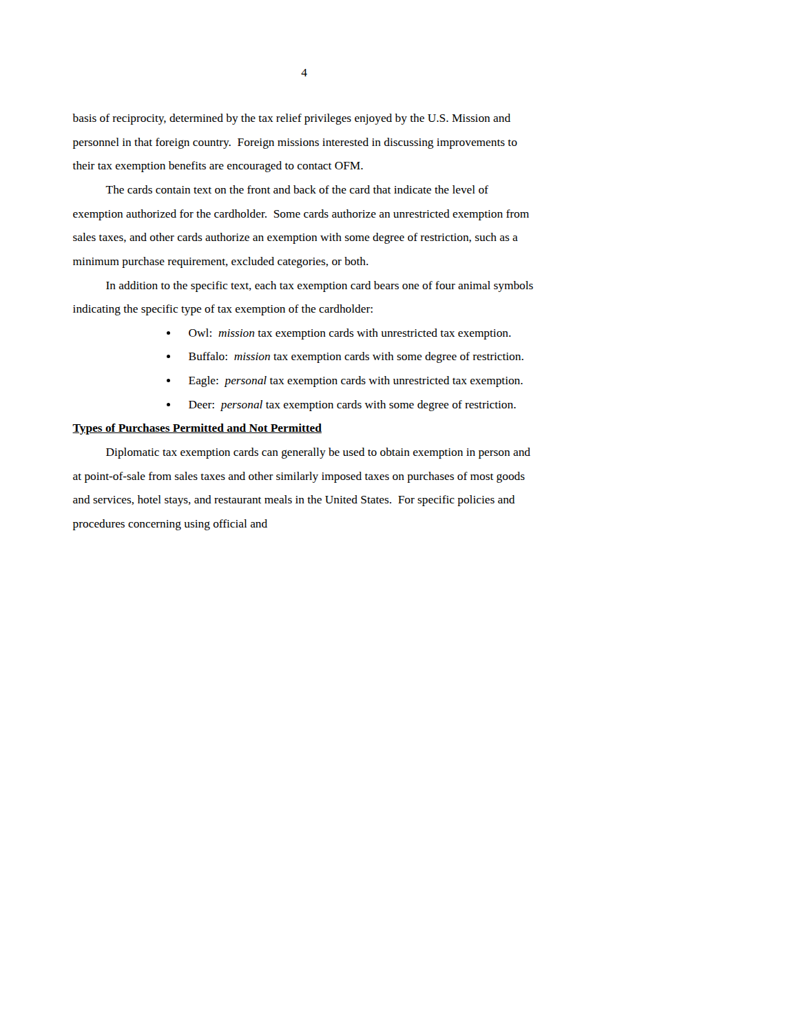4
basis of reciprocity, determined by the tax relief privileges enjoyed by the U.S. Mission and personnel in that foreign country. Foreign missions interested in discussing improvements to their tax exemption benefits are encouraged to contact OFM.
The cards contain text on the front and back of the card that indicate the level of exemption authorized for the cardholder. Some cards authorize an unrestricted exemption from sales taxes, and other cards authorize an exemption with some degree of restriction, such as a minimum purchase requirement, excluded categories, or both.
In addition to the specific text, each tax exemption card bears one of four animal symbols indicating the specific type of tax exemption of the cardholder:
Owl: mission tax exemption cards with unrestricted tax exemption.
Buffalo: mission tax exemption cards with some degree of restriction.
Eagle: personal tax exemption cards with unrestricted tax exemption.
Deer: personal tax exemption cards with some degree of restriction.
Types of Purchases Permitted and Not Permitted
Diplomatic tax exemption cards can generally be used to obtain exemption in person and at point-of-sale from sales taxes and other similarly imposed taxes on purchases of most goods and services, hotel stays, and restaurant meals in the United States. For specific policies and procedures concerning using official and